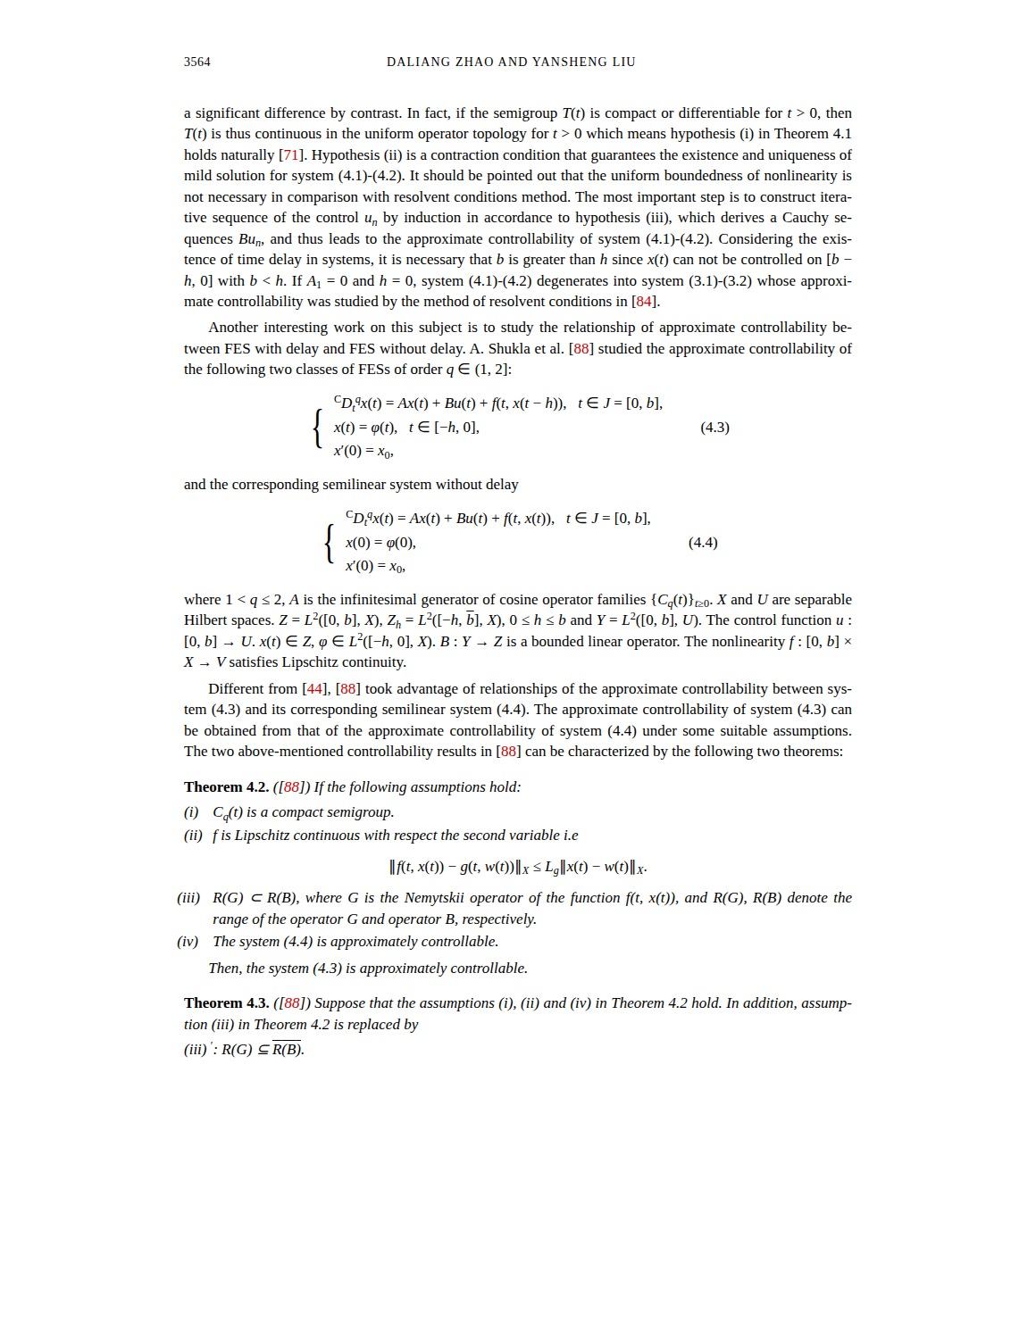3564 Daliang Zhao and Yansheng Liu
a significant difference by contrast. In fact, if the semigroup T(t) is compact or differentiable for t > 0, then T(t) is thus continuous in the uniform operator topology for t > 0 which means hypothesis (i) in Theorem 4.1 holds naturally [71]. Hypothesis (ii) is a contraction condition that guarantees the existence and uniqueness of mild solution for system (4.1)-(4.2). It should be pointed out that the uniform boundedness of nonlinearity is not necessary in comparison with resolvent conditions method. The most important step is to construct iterative sequence of the control un by induction in accordance to hypothesis (iii), which derives a Cauchy sequences Bun, and thus leads to the approximate controllability of system (4.1)-(4.2). Considering the existence of time delay in systems, it is necessary that b is greater than h since x(t) can not be controlled on [b − h, 0] with b < h. If A1 = 0 and h = 0, system (4.1)-(4.2) degenerates into system (3.1)-(3.2) whose approximate controllability was studied by the method of resolvent conditions in [84].
Another interesting work on this subject is to study the relationship of approximate controllability between FES with delay and FES without delay. A. Shukla et al. [88] studied the approximate controllability of the following two classes of FESs of order q ∈ (1, 2]:
{ CDtqx(t) = Ax(t) + Bu(t) + f(t, x(t − h)), t ∈ J = [0, b], x(t) = φ(t), t ∈ [−h, 0], x′(0) = x0,
(4.3)
and the corresponding semilinear system without delay
{ CDtqx(t) = Ax(t) + Bu(t) + f(t, x(t)), t ∈ J = [0, b], x(0) = φ(0), x′(0) = x0,
(4.4)
where 1 < q ≤ 2, A is the infinitesimal generator of cosine operator families {Cq(t)}t≥0. X and U are separable Hilbert spaces. Z = L2([0, b], X), Zh = L2([−h, b], X), 0 ≤ h ≤ b and Y = L2([0, b], U). The control function u : [0, b] → U. x(t) ∈ Z, φ ∈ L2([−h, 0], X). B : Y → Z is a bounded linear operator. The nonlinearity f : [0, b] × X → V satisfies Lipschitz continuity.
Different from [44], [88] took advantage of relationships of the approximate controllability between system (4.3) and its corresponding semilinear system (4.4). The approximate controllability of system (4.3) can be obtained from that of the approximate controllability of system (4.4) under some suitable assumptions. The two above-mentioned controllability results in [88] can be characterized by the following two theorems:
Theorem 4.2. ([88]) If the following assumptions hold:
(i) Cq(t) is a compact semigroup.
(ii) f is Lipschitz continuous with respect the second variable i.e
∥f(t, x(t)) − g(t, w(t))∥X ≤ Lg∥x(t) − w(t)∥X.
(iii) R(G) ⊂ R(B), where G is the Nemytskii operator of the function f(t, x(t)), and R(G), R(B) denote the range of the operator G and operator B, respectively.
(iv) The system (4.4) is approximately controllable.
Then, the system (4.3) is approximately controllable.
Theorem 4.3. ([88]) Suppose that the assumptions (i), (ii) and (iv) in Theorem 4.2 hold. In addition, assumption (iii) in Theorem 4.2 is replaced by
(iii) ′: R(G) ⊆ R(B).